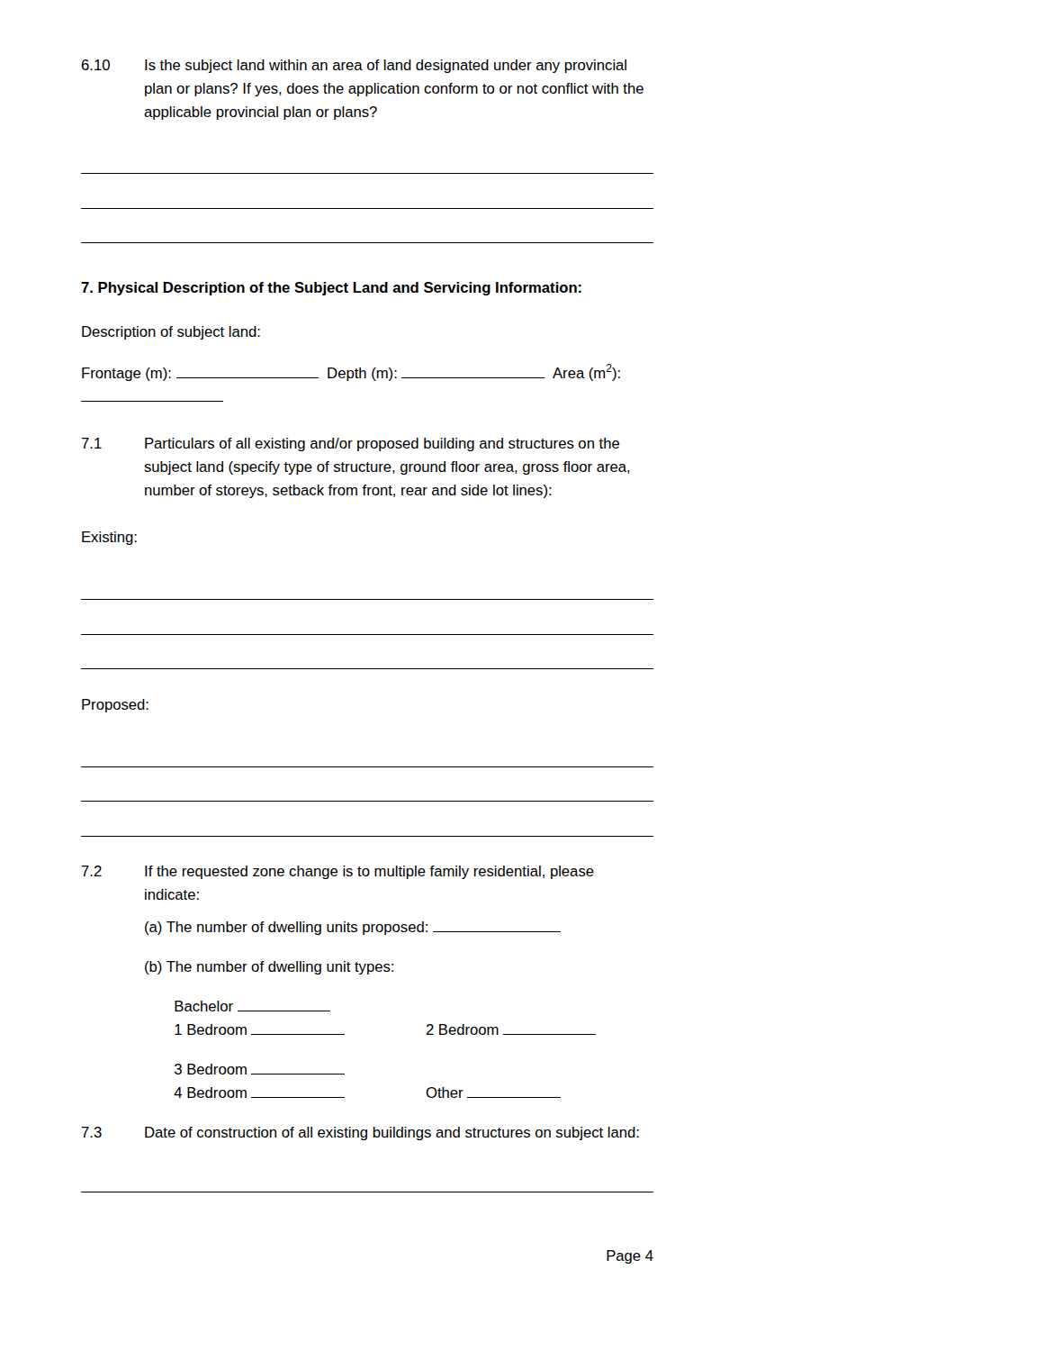6.10
Is the subject land within an area of land designated under any provincial plan or plans? If yes, does the application conform to or not conflict with the applicable provincial plan or plans?
7. Physical Description of the Subject Land and Servicing Information:
Description of subject land:
Frontage (m): Depth (m): Area (m2):
7.1
Particulars of all existing and/or proposed building and structures on the subject land (specify type of structure, ground floor area, gross floor area, number of storeys, setback from front, rear and side lot lines):
Existing:
Proposed:
7.2
If the requested zone change is to multiple family residential, please indicate:
(a) The number of dwelling units proposed:
(b) The number of dwelling unit types:
Bachelor 1 Bedroom 2 Bedroom
3 Bedroom 4 Bedroom Other
7.3
Date of construction of all existing buildings and structures on subject land:
Page 4